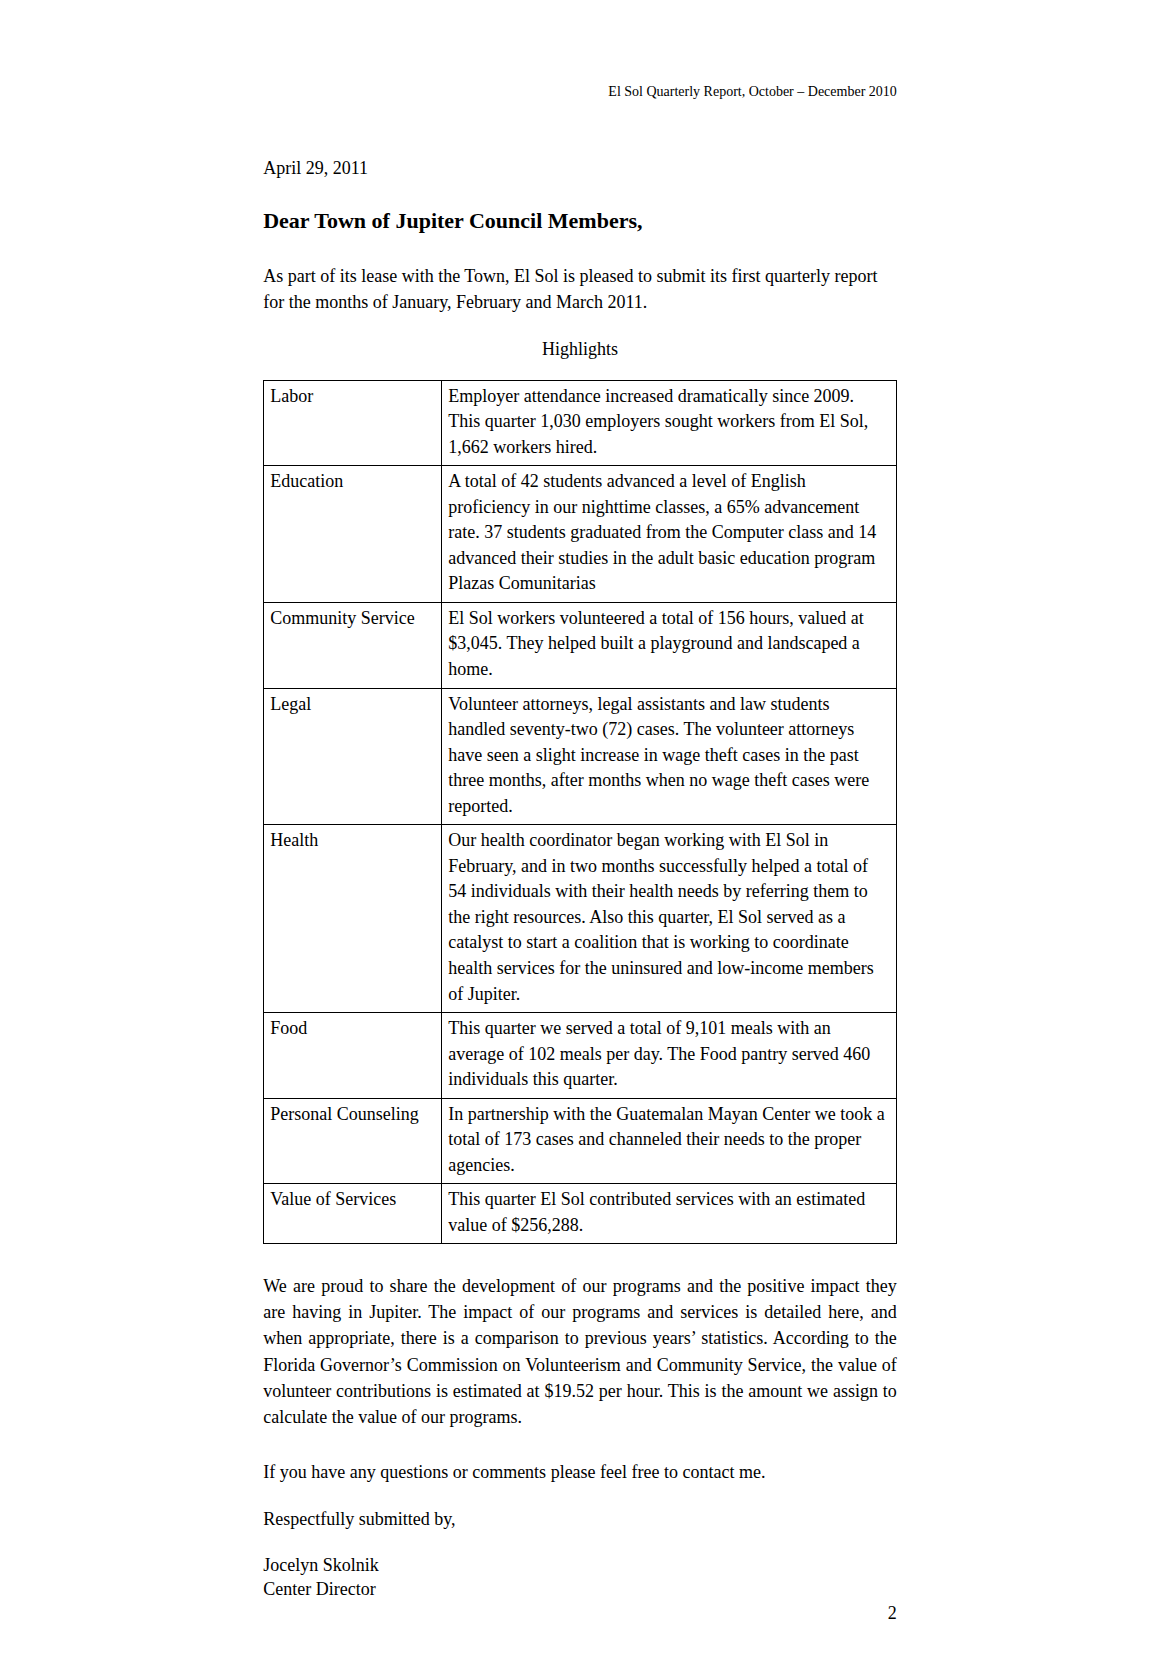El Sol Quarterly Report, October – December 2010
April 29, 2011
Dear Town of Jupiter Council Members,
As part of its lease with the Town, El Sol is pleased to submit its first quarterly report for the months of January, February and March 2011.
Highlights
| Labor | Employer attendance increased dramatically since 2009. This quarter 1,030 employers sought workers from El Sol, 1,662 workers hired. |
| Education | A total of 42 students advanced a level of English proficiency in our nighttime classes, a 65% advancement rate. 37 students graduated from the Computer class and 14 advanced their studies in the adult basic education program Plazas Comunitarias |
| Community Service | El Sol workers volunteered a total of 156 hours, valued at $3,045. They helped built a playground and landscaped a home. |
| Legal | Volunteer attorneys, legal assistants and law students handled seventy-two (72) cases. The volunteer attorneys have seen a slight increase in wage theft cases in the past three months, after months when no wage theft cases were reported. |
| Health | Our health coordinator began working with El Sol in February, and in two months successfully helped a total of 54 individuals with their health needs by referring them to the right resources. Also this quarter, El Sol served as a catalyst to start a coalition that is working to coordinate health services for the uninsured and low-income members of Jupiter. |
| Food | This quarter we served a total of 9,101 meals with an average of 102 meals per day. The Food pantry served 460 individuals this quarter. |
| Personal Counseling | In partnership with the Guatemalan Mayan Center we took a total of 173 cases and channeled their needs to the proper agencies. |
| Value of Services | This quarter El Sol contributed services with an estimated value of $256,288. |
We are proud to share the development of our programs and the positive impact they are having in Jupiter. The impact of our programs and services is detailed here, and when appropriate, there is a comparison to previous years’ statistics. According to the Florida Governor’s Commission on Volunteerism and Community Service, the value of volunteer contributions is estimated at $19.52 per hour. This is the amount we assign to calculate the value of our programs.
If you have any questions or comments please feel free to contact me.
Respectfully submitted by,
Jocelyn Skolnik
Center Director
2